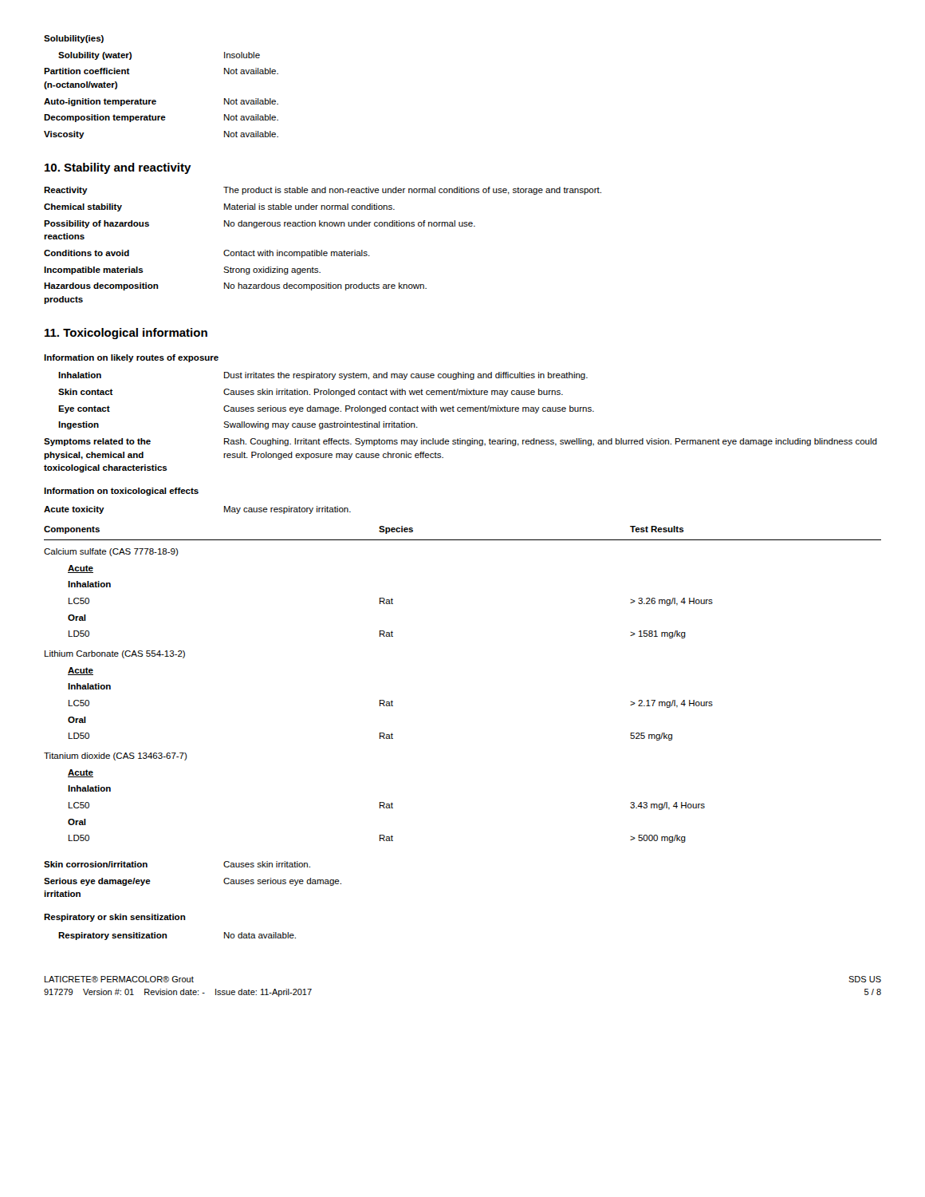Solubility(ies)
Solubility (water)
Insoluble
Partition coefficient
(n-octanol/water)
Not available.
Auto-ignition temperature
Not available.
Decomposition temperature
Not available.
Viscosity
Not available.
10. Stability and reactivity
Reactivity
The product is stable and non-reactive under normal conditions of use, storage and transport.
Chemical stability
Material is stable under normal conditions.
Possibility of hazardous
reactions
No dangerous reaction known under conditions of normal use.
Conditions to avoid
Contact with incompatible materials.
Incompatible materials
Strong oxidizing agents.
Hazardous decomposition
products
No hazardous decomposition products are known.
11. Toxicological information
Information on likely routes of exposure
Inhalation
Dust irritates the respiratory system, and may cause coughing and difficulties in breathing.
Skin contact
Causes skin irritation. Prolonged contact with wet cement/mixture may cause burns.
Eye contact
Causes serious eye damage. Prolonged contact with wet cement/mixture may cause burns.
Ingestion
Swallowing may cause gastrointestinal irritation.
Symptoms related to the
physical, chemical and
toxicological characteristics
Rash. Coughing. Irritant effects. Symptoms may include stinging, tearing, redness, swelling, and blurred vision. Permanent eye damage including blindness could result. Prolonged exposure may cause chronic effects.
Information on toxicological effects
Acute toxicity
May cause respiratory irritation.
| Components | Species | Test Results |
| --- | --- | --- |
| Calcium sulfate (CAS 7778-18-9) |
| Acute | | |
| Inhalation | | |
| LC50 | Rat | > 3.26 mg/l, 4 Hours |
| Oral | | |
| LD50 | Rat | > 1581 mg/kg |
| Lithium Carbonate (CAS 554-13-2) |
| Acute | | |
| Inhalation | | |
| LC50 | Rat | > 2.17 mg/l, 4 Hours |
| Oral | | |
| LD50 | Rat | 525 mg/kg |
| Titanium dioxide (CAS 13463-67-7) |
| Acute | | |
| Inhalation | | |
| LC50 | Rat | 3.43 mg/l, 4 Hours |
| Oral | | |
| LD50 | Rat | > 5000 mg/kg |
Skin corrosion/irritation
Causes skin irritation.
Serious eye damage/eye
irritation
Causes serious eye damage.
Respiratory or skin sensitization
Respiratory sensitization
No data available.
LATICRETE® PERMACOLOR® Grout SDS US
917279 Version #: 01 Revision date: - Issue date: 11-April-2017 5 / 8